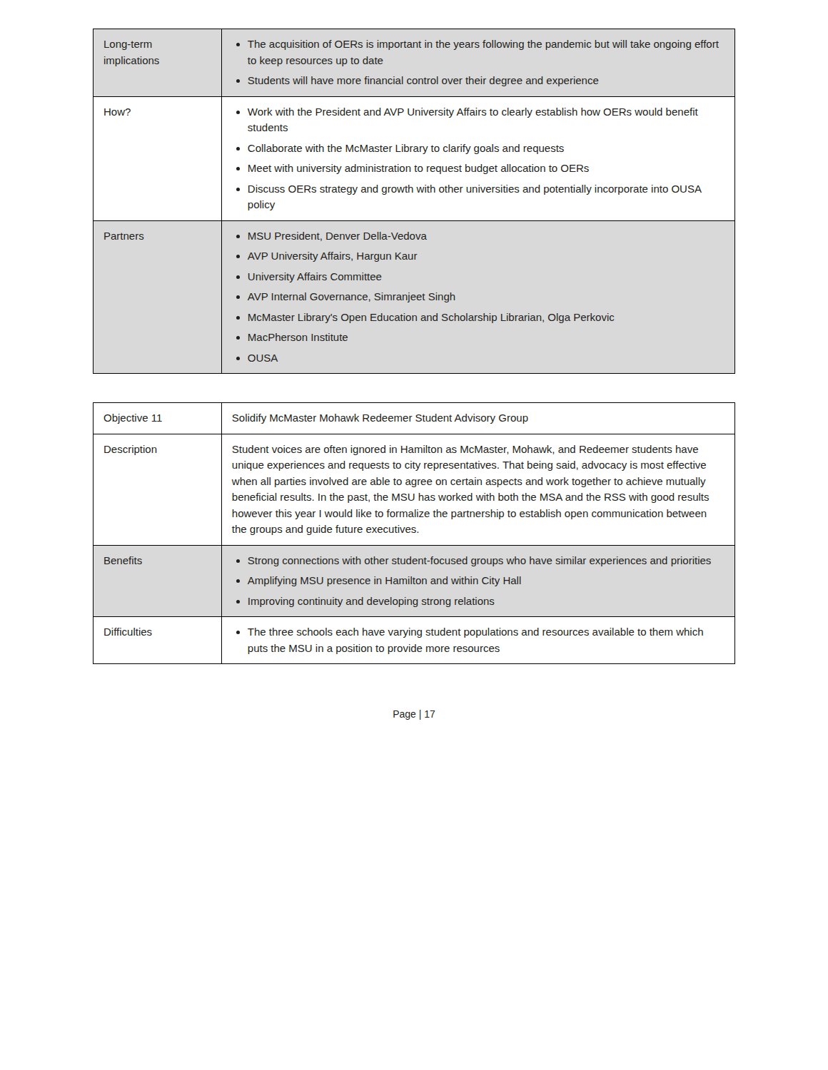| Long-term implications | The acquisition of OERs is important in the years following the pandemic but will take ongoing effort to keep resources up to date Students will have more financial control over their degree and experience |
| How? | Work with the President and AVP University Affairs to clearly establish how OERs would benefit students Collaborate with the McMaster Library to clarify goals and requests Meet with university administration to request budget allocation to OERs Discuss OERs strategy and growth with other universities and potentially incorporate into OUSA policy |
| Partners | MSU President, Denver Della-Vedova AVP University Affairs, Hargun Kaur University Affairs Committee AVP Internal Governance, Simranjeet Singh McMaster Library's Open Education and Scholarship Librarian, Olga Perkovic MacPherson Institute OUSA |
| Objective 11 | Solidify McMaster Mohawk Redeemer Student Advisory Group |
| Description | Student voices are often ignored in Hamilton as McMaster, Mohawk, and Redeemer students have unique experiences and requests to city representatives. That being said, advocacy is most effective when all parties involved are able to agree on certain aspects and work together to achieve mutually beneficial results. In the past, the MSU has worked with both the MSA and the RSS with good results however this year I would like to formalize the partnership to establish open communication between the groups and guide future executives. |
| Benefits | Strong connections with other student-focused groups who have similar experiences and priorities Amplifying MSU presence in Hamilton and within City Hall Improving continuity and developing strong relations |
| Difficulties | The three schools each have varying student populations and resources available to them which puts the MSU in a position to provide more resources |
Page | 17